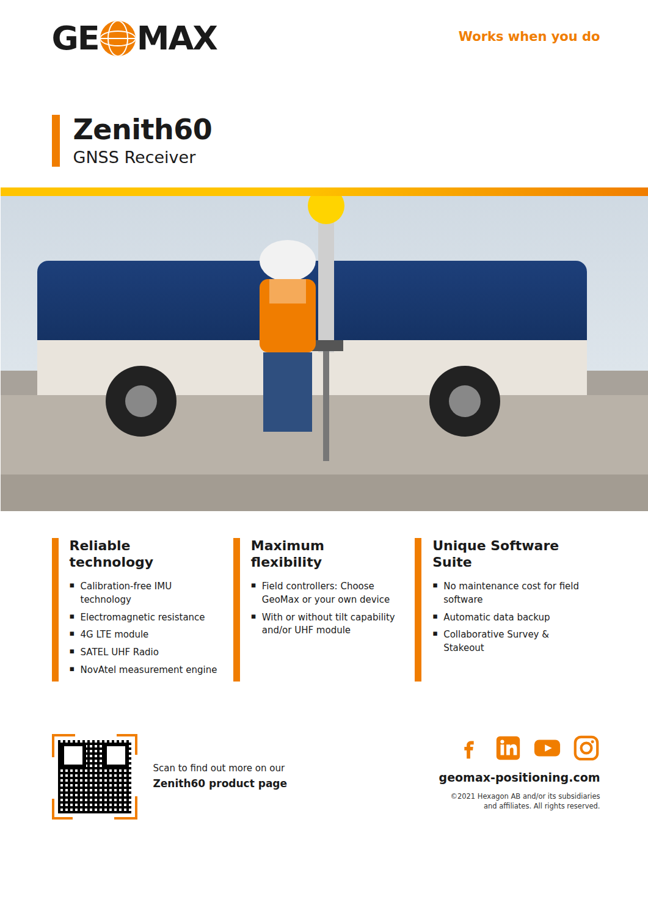GE MAX
Works when you do
Zenith60
GNSS Receiver
Reliable
technology
Calibration-free IMU technology
Electromagnetic resistance
4G LTE module
SATEL UHF Radio
NovAtel measurement engine
Maximum
flexibility
Field controllers: Choose GeoMax or your own device
With or without tilt capability and/or UHF module
Unique Software
Suite
No maintenance cost for field software
Automatic data backup
Collaborative Survey & Stakeout
Scan to find out more on our Zenith60 product page
geomax-positioning.com
©2021 Hexagon AB and/or its subsidiaries
and affiliates. All rights reserved.